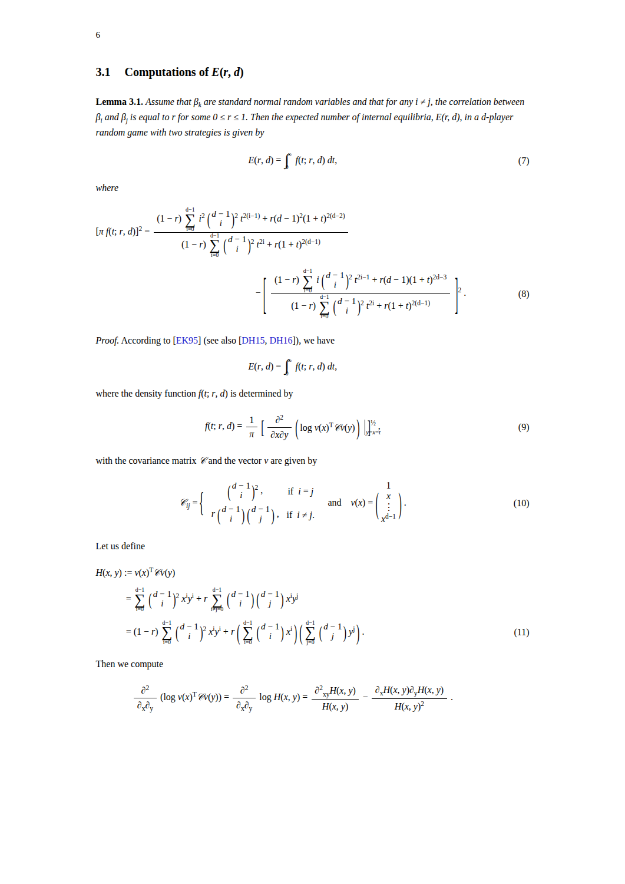6
3.1 Computations of E(r, d)
Lemma 3.1. Assume that βk are standard normal random variables and that for any i ≠ j, the correlation between βi and βj is equal to r for some 0 ≤ r ≤ 1. Then the expected number of internal equilibria, E(r, d), in a d-player random game with two strategies is given by
E(r, d) = ∞∫0 f(t; r, d) dt,
(7)
where
[π f(t; r, d)]2 = (1 − r) d−1∑i=0 i 2 d − 1
i 2 t 2(i−1) + r(d − 1)2(1 + t)2(d−2) (1 − r) d−1∑i=0 d − 1
i 2 t 2i + r(1 + t)2(d−1)
− (1 − r) d−1∑i=0 i d − 1
i 2 t 2i−1 + r(d − 1)(1 + t)2d−3 (1 − r) d−1∑i=0 d − 1
i 2 t 2i + r(1 + t)2(d−1) 2 .
(8)
Proof. According to [EK95] (see also [DH15, DH16]), we have
E(r, d) = ∞∫0 f(t; r, d) dt,
where the density function f(t; r, d) is determined by
f(t; r, d) = 1 π ∂2∂x∂y log v(x)T𝒞v(y) y=x=t ½ ,
(9)
with the covariance matrix 𝒞 and the vector v are given by
𝒞ij =
| d − 1 i 2 , | if i = j |
| r d − 1 i d − 1 j , | if i ≠ j . |
and v(x) = 1
x
⋮
xd−1 .
(10)
Let us define
H(x, y) := v(x)T𝒞v(y)
= d−1∑i=0 d − 1
i 2 xiyi + r d−1∑i≠j=0 d − 1
i d − 1
j xiyj
= (1 − r) d−1∑i=0 d − 1
i 2 xiyi + r d−1∑i=0 d − 1
i xi d−1∑j=0 d − 1
j yj .
(11)
Then we compute
∂2∂x∂y (log v(x)T𝒞v(y)) = ∂2∂x∂y log H(x, y) = ∂2 xy H(x, y) H(x, y) − ∂xH(x, y)∂yH(x, y) H(x, y)2 .